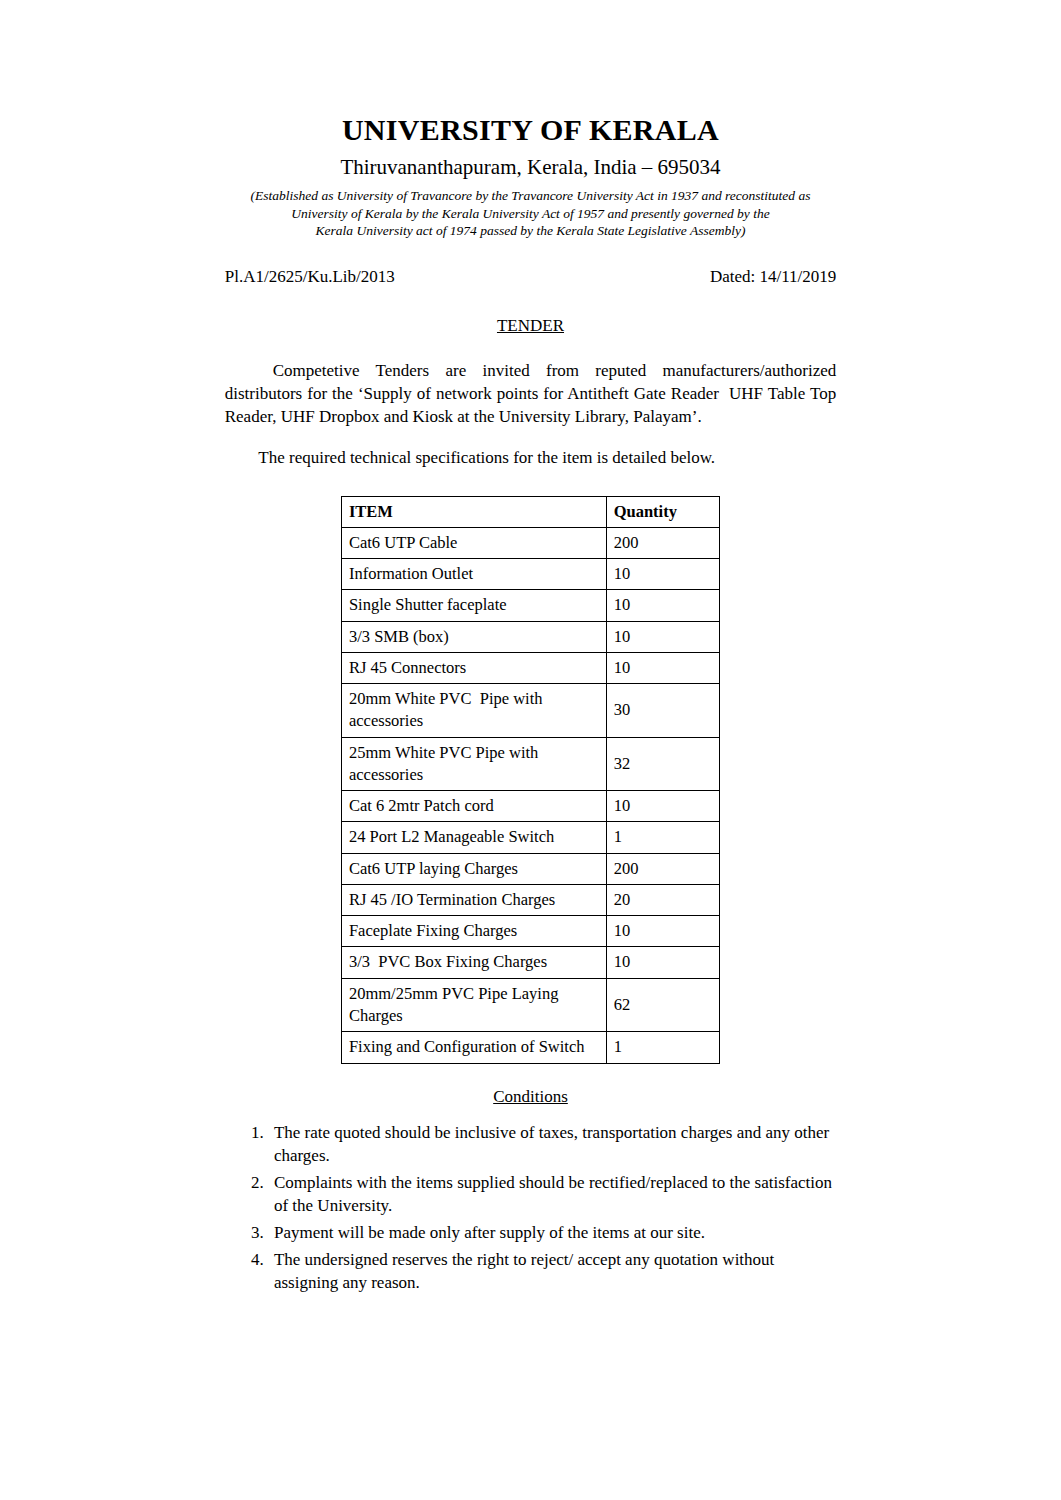UNIVERSITY OF KERALA
Thiruvananthapuram, Kerala, India – 695034
(Established as University of Travancore by the Travancore University Act in 1937 and reconstituted as
University of Kerala by the Kerala University Act of 1957 and presently governed by the
Kerala University act of 1974 passed by the Kerala State Legislative Assembly)
Pl.A1/2625/Ku.Lib/2013 Dated: 14/11/2019
TENDER
Competetive Tenders are invited from reputed manufacturers/authorized distributors for the ‘Supply of network points for Antitheft Gate Reader UHF Table Top Reader, UHF Dropbox and Kiosk at the University Library, Palayam’.
The required technical specifications for the item is detailed below.
| ITEM | Quantity |
| --- | --- |
| Cat6 UTP Cable | 200 |
| Information Outlet | 10 |
| Single Shutter faceplate | 10 |
| 3/3 SMB (box) | 10 |
| RJ 45 Connectors | 10 |
| 20mm White PVC Pipe with accessories | 30 |
| 25mm White PVC Pipe with accessories | 32 |
| Cat 6 2mtr Patch cord | 10 |
| 24 Port L2 Manageable Switch | 1 |
| Cat6 UTP laying Charges | 200 |
| RJ 45 /IO Termination Charges | 20 |
| Faceplate Fixing Charges | 10 |
| 3/3 PVC Box Fixing Charges | 10 |
| 20mm/25mm PVC Pipe Laying Charges | 62 |
| Fixing and Configuration of Switch | 1 |
Conditions
The rate quoted should be inclusive of taxes, transportation charges and any other charges.
Complaints with the items supplied should be rectified/replaced to the satisfaction of the University.
Payment will be made only after supply of the items at our site.
The undersigned reserves the right to reject/ accept any quotation without assigning any reason.